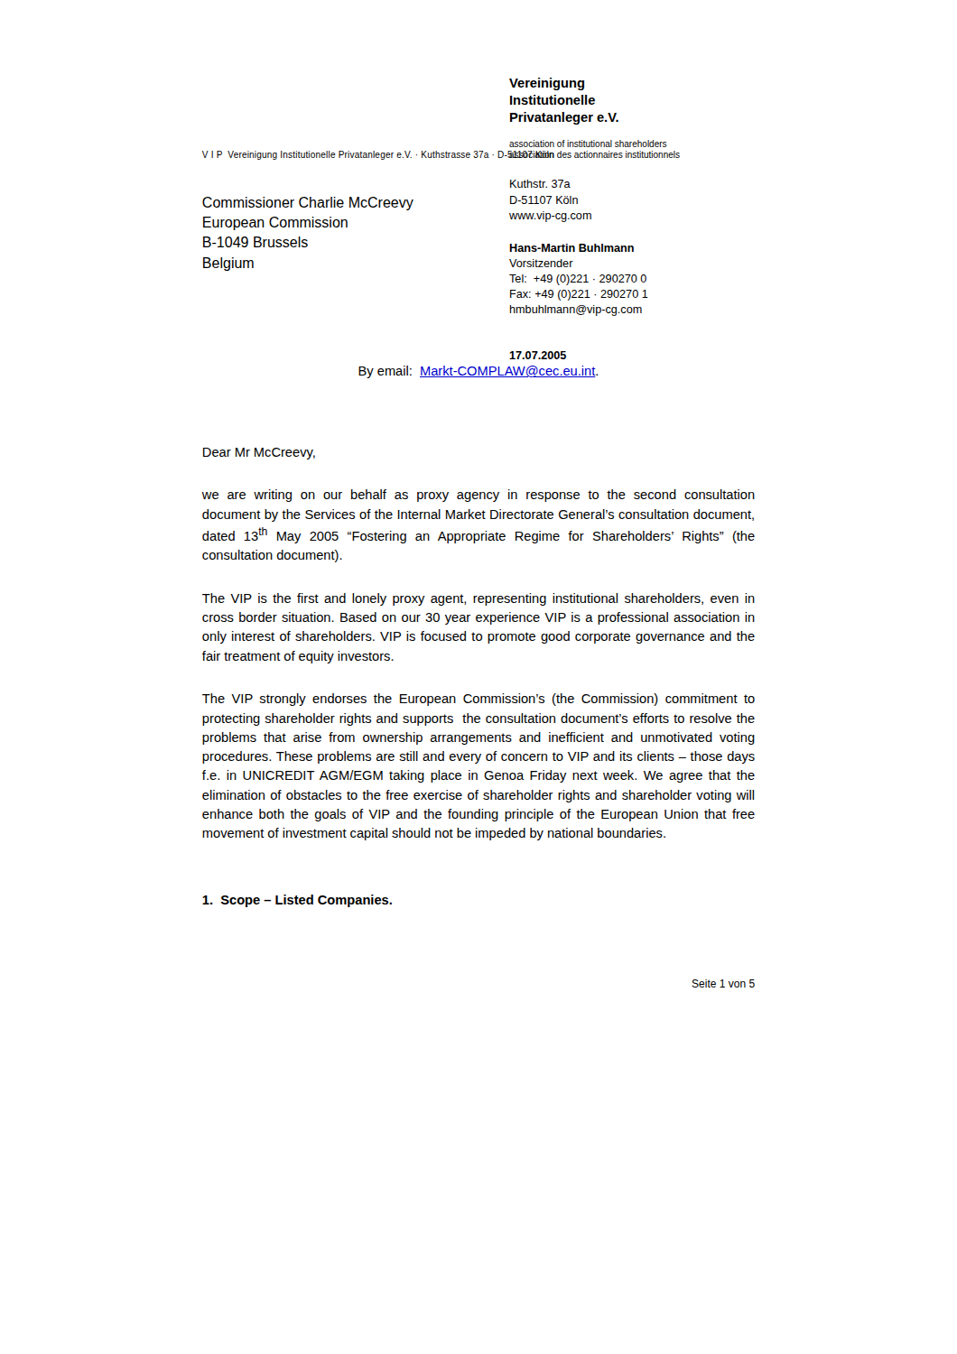Vereinigung
Institutionelle
Privatanleger e.V.
association of institutional shareholders
association des actionnaires institutionnels
Kuthstr. 37a
D-51107 Köln
www.vip-cg.com
Hans-Martin Buhlmann
Vorsitzender
Tel: +49 (0)221 · 290270 0
Fax: +49 (0)221 · 290270 1
hmbuhlmann@vip-cg.com
17.07.2005
V I P Vereinigung Institutionelle Privatanleger e.V. · Kuthstrasse 37a · D-51107 Köln
Commissioner Charlie McCreevy
European Commission
B-1049 Brussels
Belgium
By email: Markt-COMPLAW@cec.eu.int.
Dear Mr McCreevy,
we are writing on our behalf as proxy agency in response to the second consultation document by the Services of the Internal Market Directorate General’s consultation document, dated 13th May 2005 “Fostering an Appropriate Regime for Shareholders’ Rights” (the consultation document).
The VIP is the first and lonely proxy agent, representing institutional shareholders, even in cross border situation. Based on our 30 year experience VIP is a professional association in only interest of shareholders. VIP is focused to promote good corporate governance and the fair treatment of equity investors.
The VIP strongly endorses the European Commission’s (the Commission) commitment to protecting shareholder rights and supports the consultation document’s efforts to resolve the problems that arise from ownership arrangements and inefficient and unmotivated voting procedures. These problems are still and every of concern to VIP and its clients – those days f.e. in UNICREDIT AGM/EGM taking place in Genoa Friday next week. We agree that the elimination of obstacles to the free exercise of shareholder rights and shareholder voting will enhance both the goals of VIP and the founding principle of the European Union that free movement of investment capital should not be impeded by national boundaries.
1. Scope – Listed Companies.
Seite 1 von 5